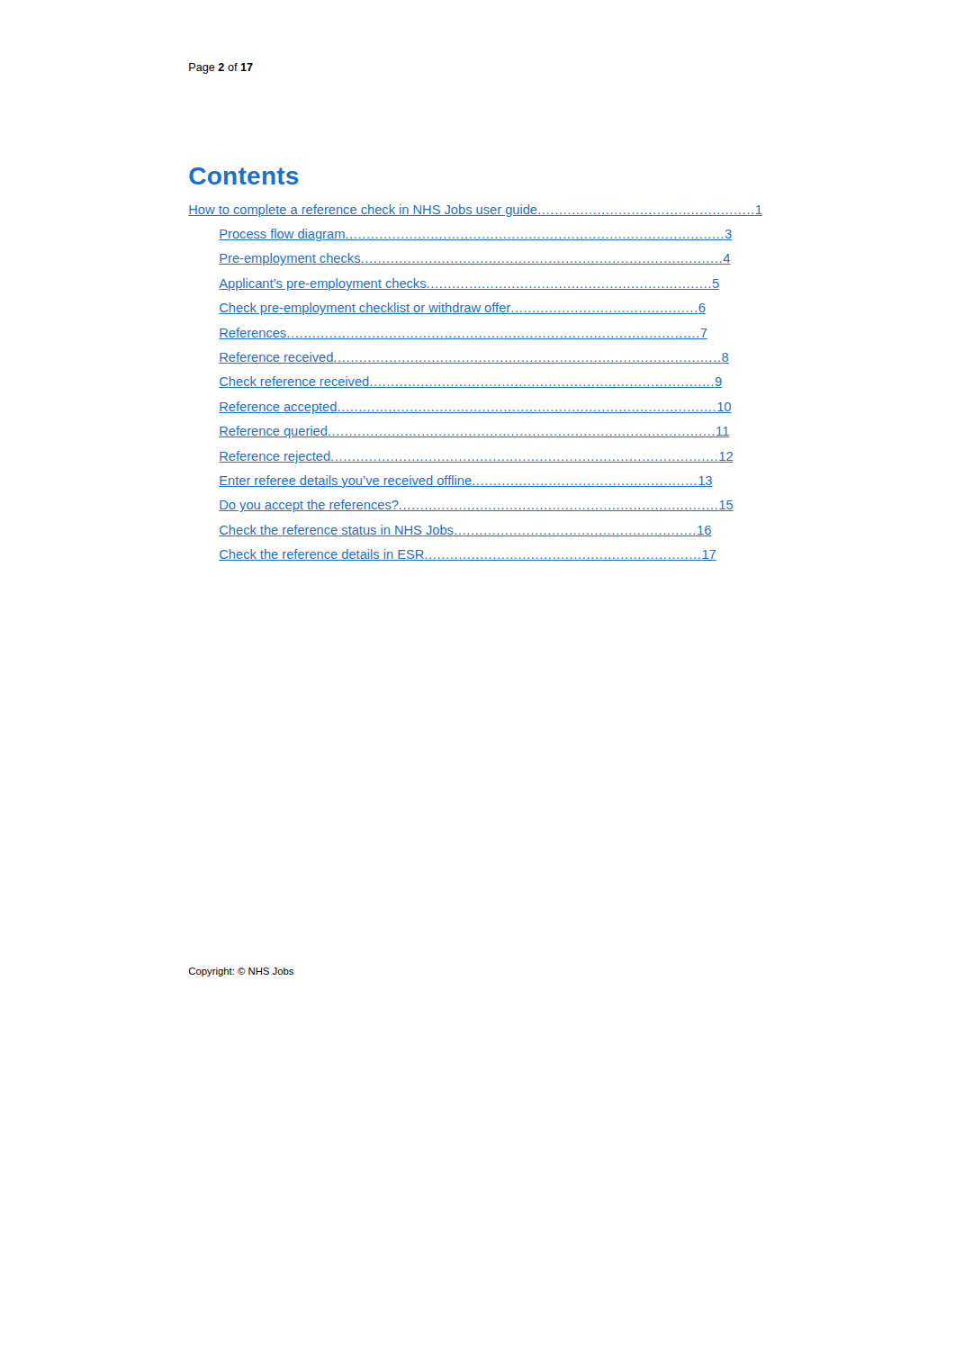Page 2 of 17
Contents
How to complete a reference check in NHS Jobs user guide................................................... 1
Process flow diagram......................................................................................... 3
Pre-employment checks..................................................................................... 4
Applicant’s pre-employment checks................................................................... 5
Check pre-employment checklist or withdraw offer............................................ 6
References................................................................................................. 7
Reference received........................................................................................... 8
Check reference received................................................................................. 9
Reference accepted......................................................................................... 10
Reference queried........................................................................................... 11
Reference rejected........................................................................................... 12
Enter referee details you’ve received offline..................................................... 13
Do you accept the references?........................................................................... 15
Check the reference status in NHS Jobs......................................................... 16
Check the reference details in ESR................................................................. 17
Copyright: © NHS Jobs